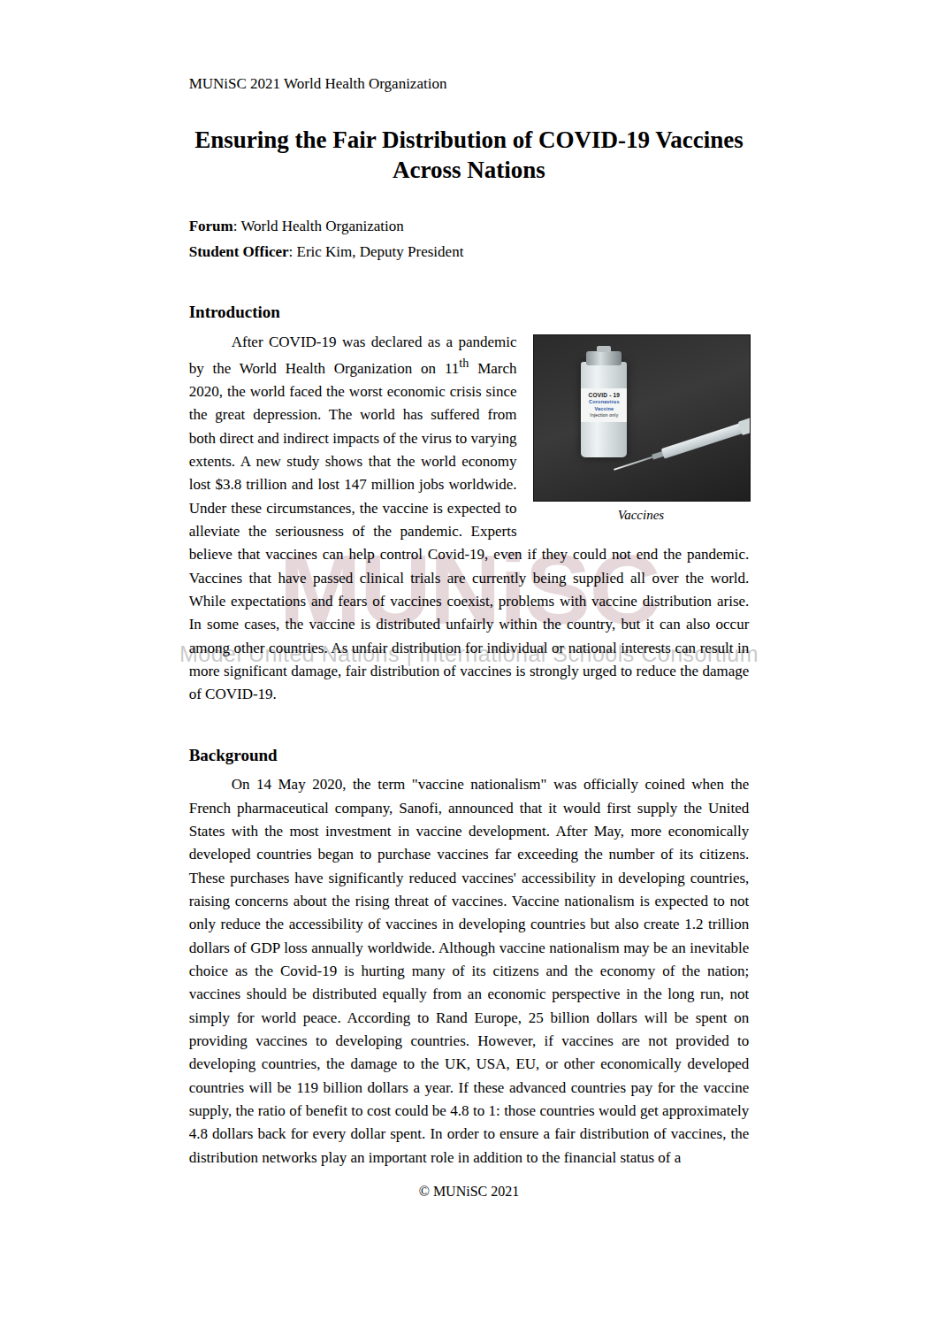MUNiSC
Model United Nations | International Schools Consortium
MUNiSC 2021 World Health Organization
Ensuring the Fair Distribution of COVID-19 Vaccines
Across Nations
Forum: World Health Organization
Student Officer: Eric Kim, Deputy President
Introduction
COVID - 19
Coronavirus
Vaccine
Injection only
Vaccines
After COVID-19 was declared as a pandemic by the World Health Organization on 11th March 2020, the world faced the worst economic crisis since the great depression. The world has suffered from both direct and indirect impacts of the virus to varying extents. A new study shows that the world economy lost $3.8 trillion and lost 147 million jobs worldwide. Under these circumstances, the vaccine is expected to alleviate the seriousness of the pandemic. Experts believe that vaccines can help control Covid-19, even if they could not end the pandemic. Vaccines that have passed clinical trials are currently being supplied all over the world. While expectations and fears of vaccines coexist, problems with vaccine distribution arise. In some cases, the vaccine is distributed unfairly within the country, but it can also occur among other countries. As unfair distribution for individual or national interests can result in more significant damage, fair distribution of vaccines is strongly urged to reduce the damage of COVID-19.
Background
On 14 May 2020, the term "vaccine nationalism" was officially coined when the French pharmaceutical company, Sanofi, announced that it would first supply the United States with the most investment in vaccine development. After May, more economically developed countries began to purchase vaccines far exceeding the number of its citizens. These purchases have significantly reduced vaccines' accessibility in developing countries, raising concerns about the rising threat of vaccines. Vaccine nationalism is expected to not only reduce the accessibility of vaccines in developing countries but also create 1.2 trillion dollars of GDP loss annually worldwide. Although vaccine nationalism may be an inevitable choice as the Covid-19 is hurting many of its citizens and the economy of the nation; vaccines should be distributed equally from an economic perspective in the long run, not simply for world peace. According to Rand Europe, 25 billion dollars will be spent on providing vaccines to developing countries. However, if vaccines are not provided to developing countries, the damage to the UK, USA, EU, or other economically developed countries will be 119 billion dollars a year. If these advanced countries pay for the vaccine supply, the ratio of benefit to cost could be 4.8 to 1: those countries would get approximately 4.8 dollars back for every dollar spent. In order to ensure a fair distribution of vaccines, the distribution networks play an important role in addition to the financial status of a
© MUNiSC 2021